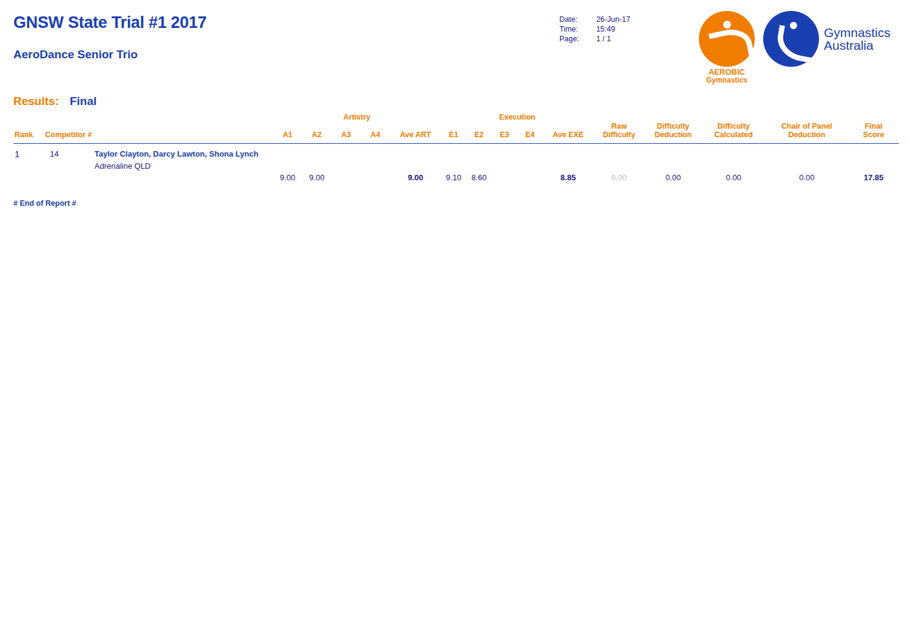GNSW State Trial #1 2017
AeroDance Senior Trio
| Date: | 26-Jun-17 |
| Time: | 15:49 |
| Page: | 1 / 1 |
AEROBIC
Gymnastics
Gymnastics Australia
Results: Final
| | Artistry | Execution | |
| Rank | Competitor # | A1 | A2 | A3 | A4 | Ave ART | E1 | E2 | E3 | E4 | Ave EXE | Raw Difficulty | Difficulty Deduction | Difficulty Calculated | Chair of Panel Deduction | Final Score |
| 1 | 14 | Taylor Clayton, Darcy Lawton, Shona Lynch | |
| | | Adrenaline QLD | |
| | | | 9.00 | 9.00 | | | 9.00 | 9.10 | 8.60 | | | 8.85 | 0.00 | 0.00 | 0.00 | 0.00 | 17.85 |
# End of Report #